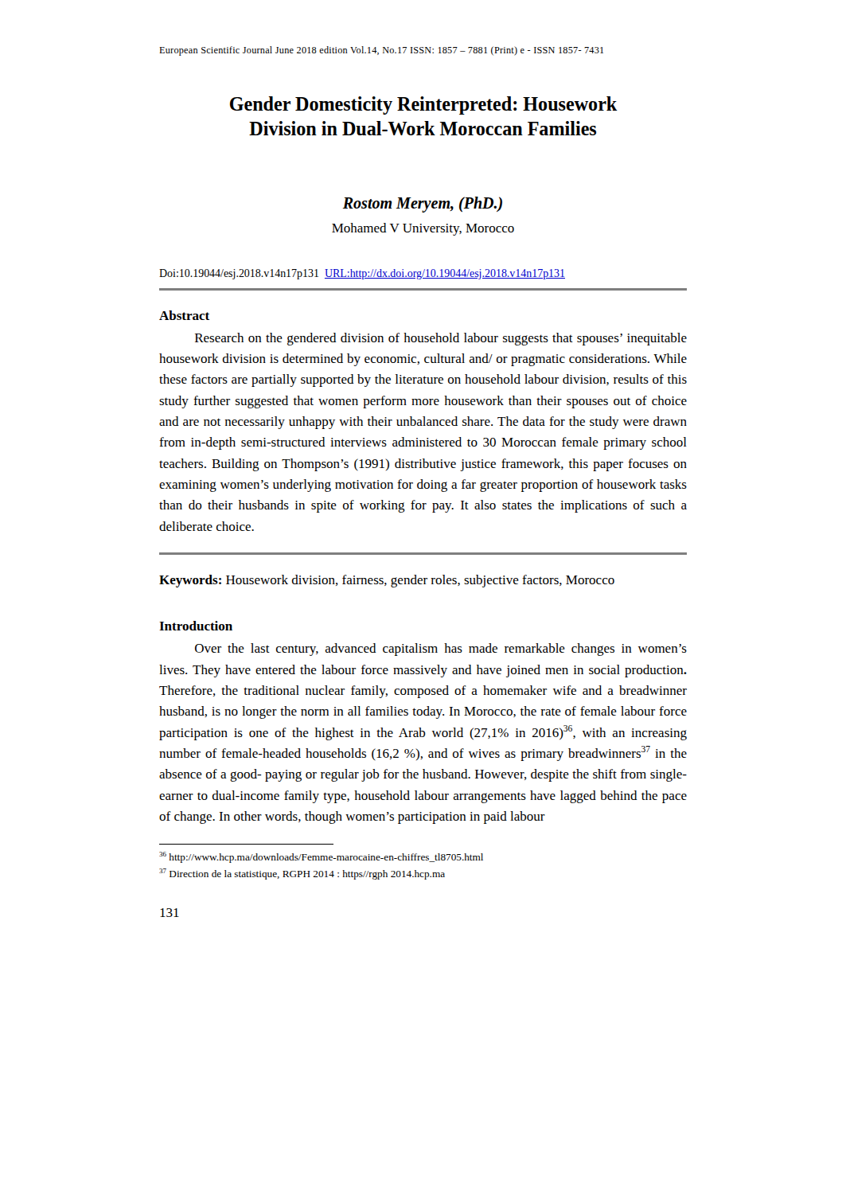European Scientific Journal June 2018 edition Vol.14, No.17 ISSN: 1857 – 7881 (Print) e - ISSN 1857- 7431
Gender Domesticity Reinterpreted: Housework
Division in Dual-Work Moroccan Families
Rostom Meryem, (PhD.)
Mohamed V University, Morocco
Doi:10.19044/esj.2018.v14n17p131 URL:http://dx.doi.org/10.19044/esj.2018.v14n17p131
Abstract
Research on the gendered division of household labour suggests that spouses’ inequitable housework division is determined by economic, cultural and/ or pragmatic considerations. While these factors are partially supported by the literature on household labour division, results of this study further suggested that women perform more housework than their spouses out of choice and are not necessarily unhappy with their unbalanced share. The data for the study were drawn from in-depth semi-structured interviews administered to 30 Moroccan female primary school teachers. Building on Thompson’s (1991) distributive justice framework, this paper focuses on examining women’s underlying motivation for doing a far greater proportion of housework tasks than do their husbands in spite of working for pay. It also states the implications of such a deliberate choice.
Keywords: Housework division, fairness, gender roles, subjective factors, Morocco
Introduction
Over the last century, advanced capitalism has made remarkable changes in women’s lives. They have entered the labour force massively and have joined men in social production. Therefore, the traditional nuclear family, composed of a homemaker wife and a breadwinner husband, is no longer the norm in all families today. In Morocco, the rate of female labour force participation is one of the highest in the Arab world (27,1% in 2016)36, with an increasing number of female-headed households (16,2 %), and of wives as primary breadwinners37 in the absence of a good- paying or regular job for the husband. However, despite the shift from single-earner to dual-income family type, household labour arrangements have lagged behind the pace of change. In other words, though women’s participation in paid labour
36 http://www.hcp.ma/downloads/Femme-marocaine-en-chiffres_tl8705.html
37 Direction de la statistique, RGPH 2014 : https//rgph 2014.hcp.ma
131